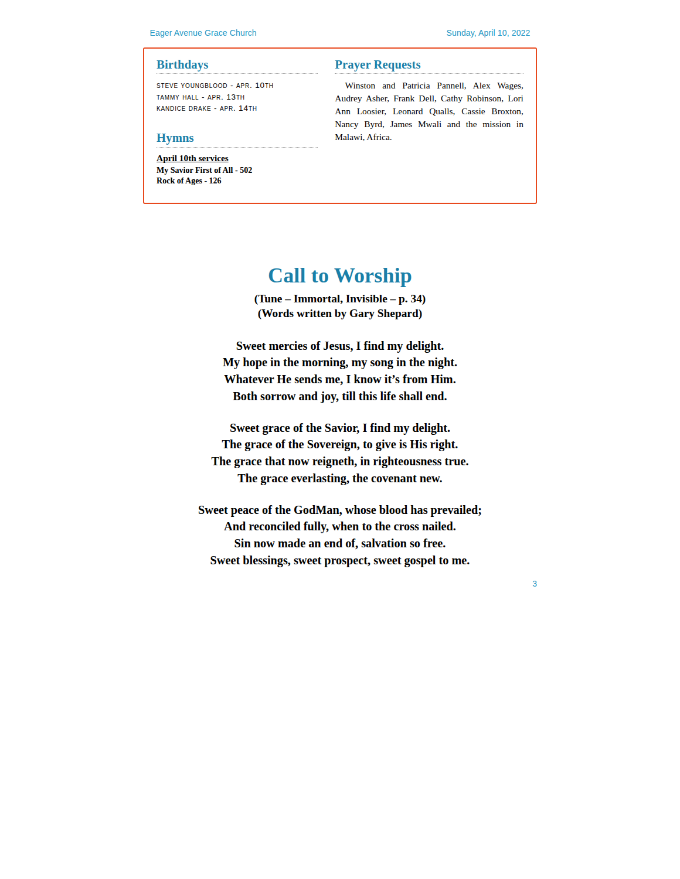Eager Avenue Grace Church Sunday, April 10, 2022
Birthdays
Steve Youngblood - Apr. 10th Tammy Hall - Apr. 13th Kandice Drake - Apr. 14th
Hymns
April 10th services
My Savior First of All - 502 Rock of Ages - 126
Prayer Requests
Winston and Patricia Pannell, Alex Wages, Audrey Asher, Frank Dell, Cathy Robinson, Lori Ann Loosier, Leonard Qualls, Cassie Broxton, Nancy Byrd, James Mwali and the mission in Malawi, Africa.
Call to Worship
(Tune – Immortal, Invisible – p. 34)
(Words written by Gary Shepard)
Sweet mercies of Jesus, I find my delight.
My hope in the morning, my song in the night.
Whatever He sends me, I know it’s from Him.
Both sorrow and joy, till this life shall end.
Sweet grace of the Savior, I find my delight.
The grace of the Sovereign, to give is His right.
The grace that now reigneth, in righteousness true.
The grace everlasting, the covenant new.
Sweet peace of the GodMan, whose blood has prevailed;
And reconciled fully, when to the cross nailed.
Sin now made an end of, salvation so free.
Sweet blessings, sweet prospect, sweet gospel to me.
3